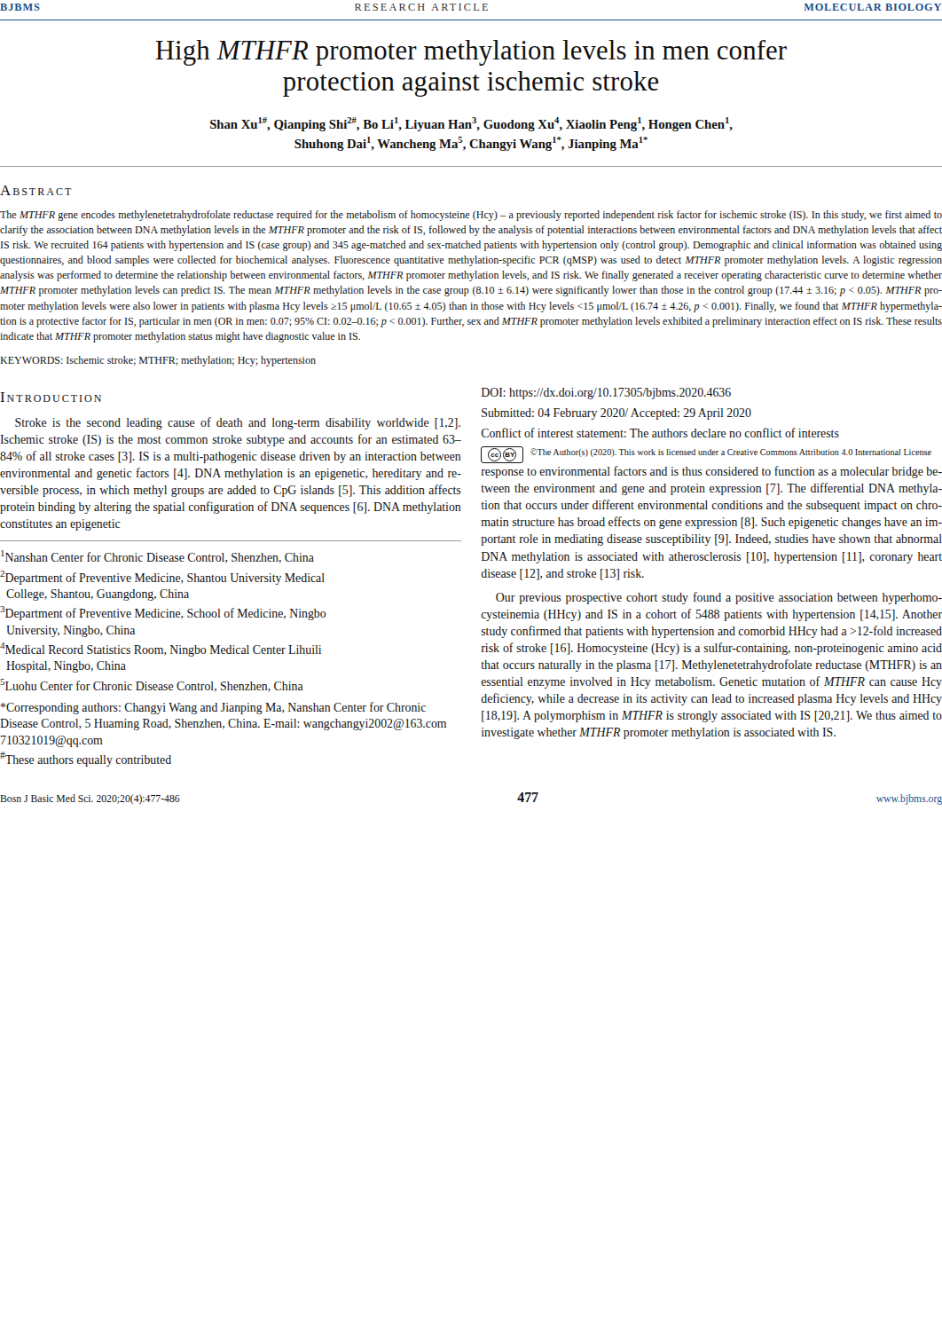BJBMS
RESEARCH ARTICLE
MOLECULAR BIOLOGY
High MTHFR promoter methylation levels in men confer
protection against ischemic stroke
Shan Xu1#, Qianping Shi2#, Bo Li1, Liyuan Han3, Guodong Xu4, Xiaolin Peng1, Hongen Chen1,
Shuhong Dai1, Wancheng Ma5, Changyi Wang1*, Jianping Ma1*
Abstract
The MTHFR gene encodes methylenetetrahydrofolate reductase required for the metabolism of homocysteine (Hcy) – a previously reported independent risk factor for ischemic stroke (IS). In this study, we first aimed to clarify the association between DNA methylation levels in the MTHFR promoter and the risk of IS, followed by the analysis of potential interactions between environmental factors and DNA methylation levels that affect IS risk. We recruited 164 patients with hypertension and IS (case group) and 345 age-matched and sex-matched patients with hypertension only (control group). Demographic and clinical information was obtained using questionnaires, and blood samples were collected for biochemical analyses. Fluorescence quantitative methylation-specific PCR (qMSP) was used to detect MTHFR promoter methylation levels. A logistic regression analysis was performed to determine the relationship between environmental factors, MTHFR promoter methylation levels, and IS risk. We finally generated a receiver operating characteristic curve to determine whether MTHFR promoter methylation levels can predict IS. The mean MTHFR methylation levels in the case group (8.10 ± 6.14) were significantly lower than those in the control group (17.44 ± 3.16; p < 0.05). MTHFR promoter methylation levels were also lower in patients with plasma Hcy levels ≥15 μmol/L (10.65 ± 4.05) than in those with Hcy levels <15 μmol/L (16.74 ± 4.26, p < 0.001). Finally, we found that MTHFR hypermethylation is a protective factor for IS, particular in men (OR in men: 0.07; 95% CI: 0.02–0.16; p < 0.001). Further, sex and MTHFR promoter methylation levels exhibited a preliminary interaction effect on IS risk. These results indicate that MTHFR promoter methylation status might have diagnostic value in IS.
KEYWORDS: Ischemic stroke; MTHFR; methylation; Hcy; hypertension
Introduction
Stroke is the second leading cause of death and long-term disability worldwide [1,2]. Ischemic stroke (IS) is the most common stroke subtype and accounts for an estimated 63–84% of all stroke cases [3]. IS is a multi-pathogenic disease driven by an interaction between environmental and genetic factors [4]. DNA methylation is an epigenetic, hereditary and reversible process, in which methyl groups are added to CpG islands [5]. This addition affects protein binding by altering the spatial configuration of DNA sequences [6]. DNA methylation constitutes an epigenetic
1Nanshan Center for Chronic Disease Control, Shenzhen, China
2Department of Preventive Medicine, Shantou University Medical
College, Shantou, Guangdong, China
3Department of Preventive Medicine, School of Medicine, Ningbo
University, Ningbo, China
4Medical Record Statistics Room, Ningbo Medical Center Lihuili
Hospital, Ningbo, China
5Luohu Center for Chronic Disease Control, Shenzhen, China
*Corresponding authors: Changyi Wang and Jianping Ma, Nanshan Center for Chronic Disease Control, 5 Huaming Road, Shenzhen, China. E-mail: wangchangyi2002@163.com
710321019@qq.com
#These authors equally contributed
DOI: https://dx.doi.org/10.17305/bjbms.2020.4636
Submitted: 04 February 2020/ Accepted: 29 April 2020
Conflict of interest statement: The authors declare no conflict of interests
cc BY
©The Author(s) (2020). This work is licensed under a Creative Commons Attribution 4.0 International License
response to environmental factors and is thus considered to function as a molecular bridge between the environment and gene and protein expression [7]. The differential DNA methylation that occurs under different environmental conditions and the subsequent impact on chromatin structure has broad effects on gene expression [8]. Such epigenetic changes have an important role in mediating disease susceptibility [9]. Indeed, studies have shown that abnormal DNA methylation is associated with atherosclerosis [10], hypertension [11], coronary heart disease [12], and stroke [13] risk.
Our previous prospective cohort study found a positive association between hyperhomocysteinemia (HHcy) and IS in a cohort of 5488 patients with hypertension [14,15]. Another study confirmed that patients with hypertension and comorbid HHcy had a >12-fold increased risk of stroke [16]. Homocysteine (Hcy) is a sulfur-containing, non-proteinogenic amino acid that occurs naturally in the plasma [17]. Methylenetetrahydrofolate reductase (MTHFR) is an essential enzyme involved in Hcy metabolism. Genetic mutation of MTHFR can cause Hcy deficiency, while a decrease in its activity can lead to increased plasma Hcy levels and HHcy [18,19]. A polymorphism in MTHFR is strongly associated with IS [20,21]. We thus aimed to investigate whether MTHFR promoter methylation is associated with IS.
Bosn J Basic Med Sci. 2020;20(4):477-486
477
www.bjbms.org